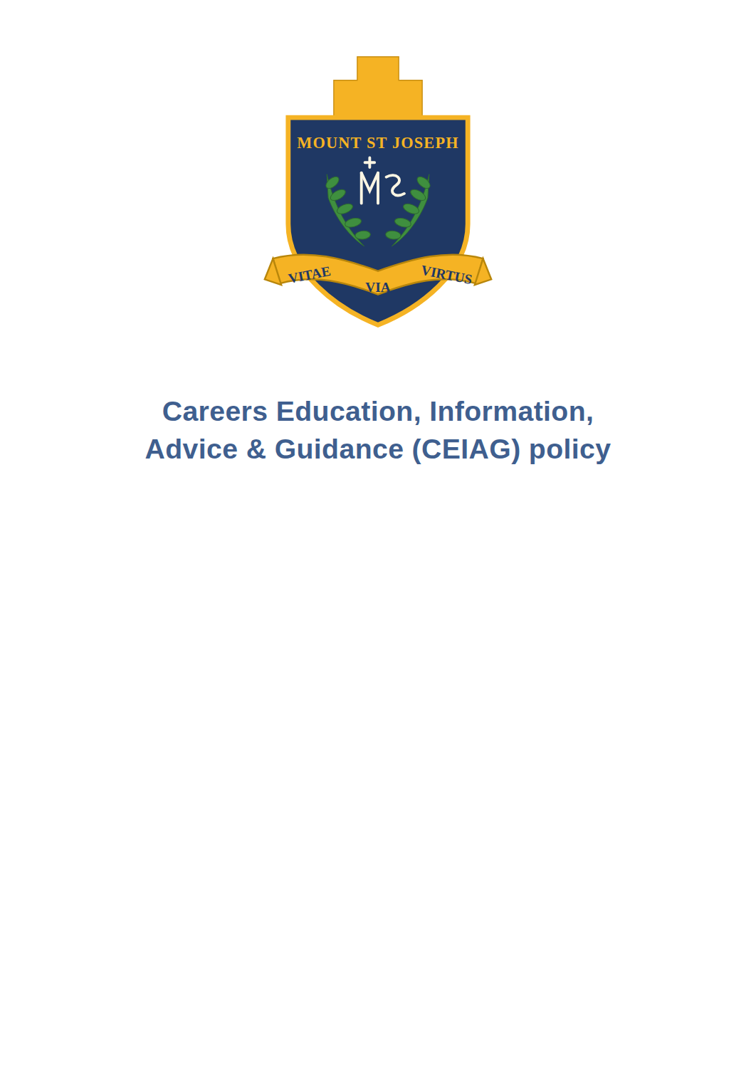Mount St Joseph school crest A gold cross above a navy shield bearing the words “Mount St Joseph”, a white monogram encircled by green laurel branches, and a gold ribbon with the motto “Vitae Via Virtus”. MOUNT ST JOSEPH VITAE VIA VIRTUS
Careers Education, Information, Advice & Guidance (CEIAG) policy